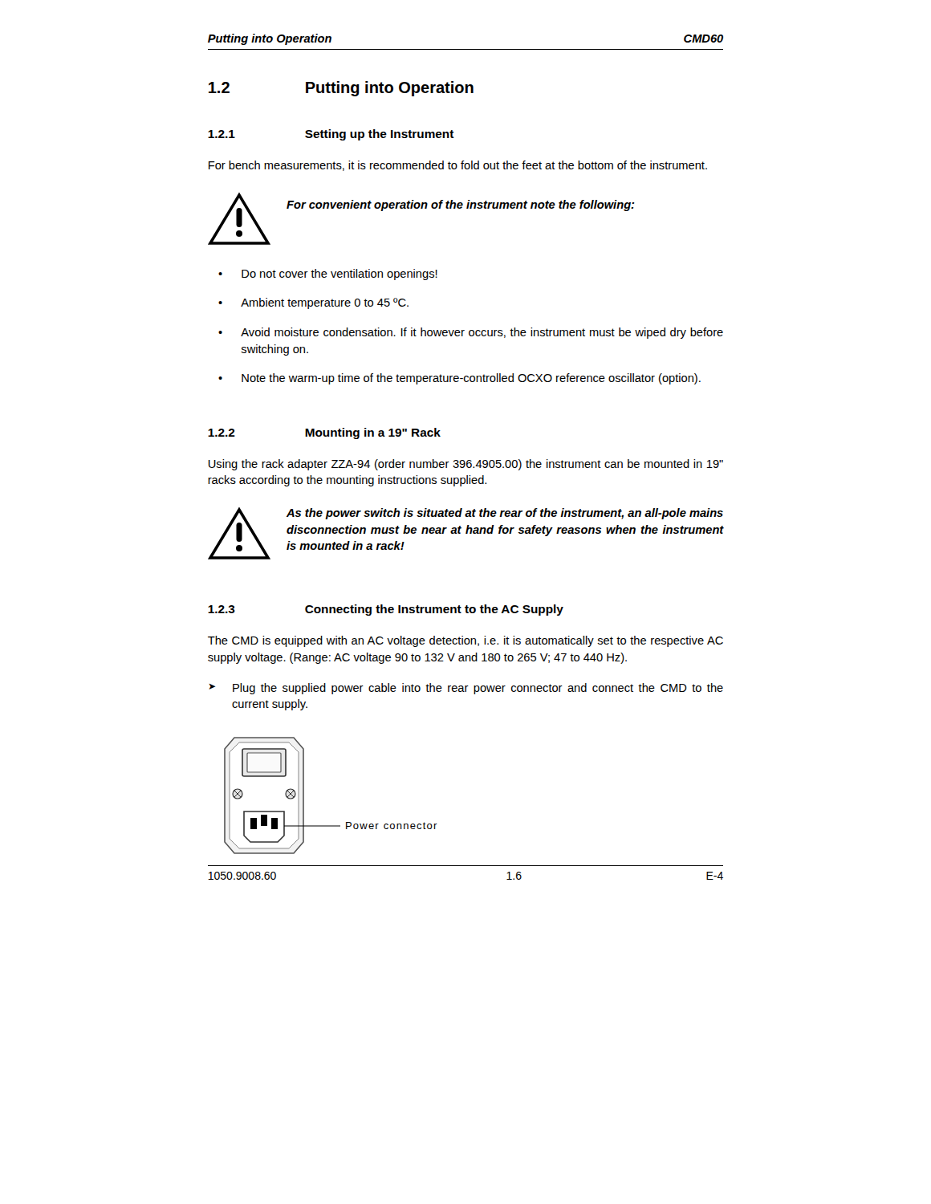Putting into Operation CMD60
1.2 Putting into Operation
1.2.1 Setting up the Instrument
For bench measurements, it is recommended to fold out the feet at the bottom of the instrument.
For convenient operation of the instrument note the following:
Do not cover the ventilation openings!
Ambient temperature 0 to 45 ºC.
Avoid moisture condensation. If it however occurs, the instrument must be wiped dry before switching on.
Note the warm-up time of the temperature-controlled OCXO reference oscillator (option).
1.2.2 Mounting in a 19" Rack
Using the rack adapter ZZA-94 (order number 396.4905.00) the instrument can be mounted in 19" racks according to the mounting instructions supplied.
As the power switch is situated at the rear of the instrument, an all-pole mains disconnection must be near at hand for safety reasons when the instrument is mounted in a rack!
1.2.3 Connecting the Instrument to the AC Supply
The CMD is equipped with an AC voltage detection, i.e. it is automatically set to the respective AC supply voltage. (Range: AC voltage 90 to 132 V and 180 to 265 V; 47 to 440 Hz).
Plug the supplied power cable into the rear power connector and connect the CMD to the current supply.
Power connector
1050.9008.60 1.6 E-4